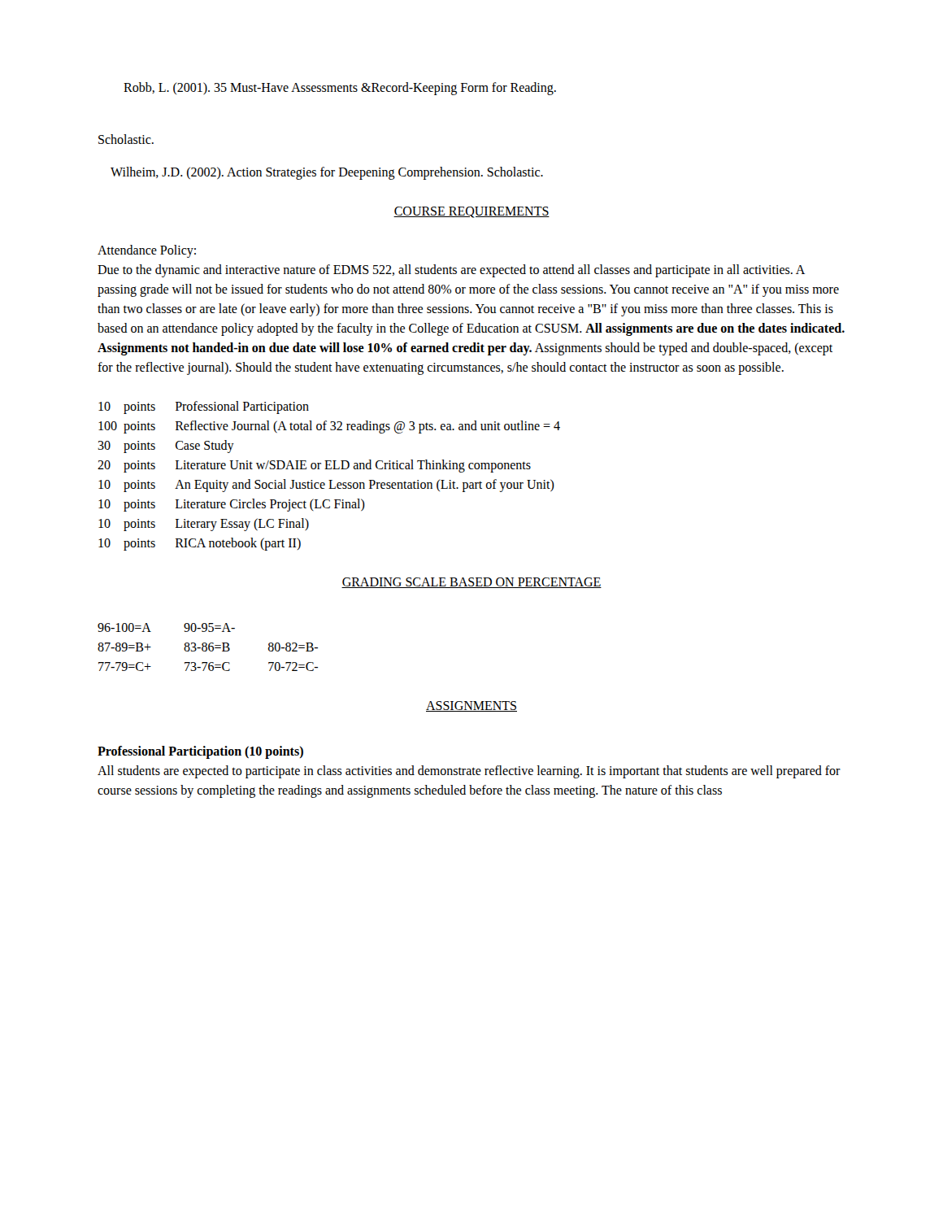Robb, L. (2001). 35 Must-Have Assessments &Record-Keeping Form for Reading.
Scholastic.
Wilheim, J.D. (2002). Action Strategies for Deepening Comprehension. Scholastic.
COURSE REQUIREMENTS
Attendance Policy:
Due to the dynamic and interactive nature of EDMS 522, all students are expected to attend all classes and participate in all activities. A passing grade will not be issued for students who do not attend 80% or more of the class sessions. You cannot receive an "A" if you miss more than two classes or are late (or leave early) for more than three sessions. You cannot receive a "B" if you miss more than three classes. This is based on an attendance policy adopted by the faculty in the College of Education at CSUSM. All assignments are due on the dates indicated. Assignments not handed-in on due date will lose 10% of earned credit per day. Assignments should be typed and double-spaced, (except for the reflective journal). Should the student have extenuating circumstances, s/he should contact the instructor as soon as possible.
| 10 | points | Professional Participation |
| 100 | points | Reflective Journal (A total of 32 readings @ 3 pts. ea. and unit outline = 4 |
| 30 | points | Case Study |
| 20 | points | Literature Unit w/SDAIE or ELD and Critical Thinking components |
| 10 | points | An Equity and Social Justice Lesson Presentation (Lit. part of your Unit) |
| 10 | points | Literature Circles Project (LC Final) |
| 10 | points | Literary Essay (LC Final) |
| 10 | points | RICA notebook (part II) |
GRADING SCALE BASED ON PERCENTAGE
| 96-100=A | 90-95=A- | |
| 87-89=B+ | 83-86=B | 80-82=B- |
| 77-79=C+ | 73-76=C | 70-72=C- |
ASSIGNMENTS
Professional Participation (10 points)
All students are expected to participate in class activities and demonstrate reflective learning. It is important that students are well prepared for course sessions by completing the readings and assignments scheduled before the class meeting. The nature of this class